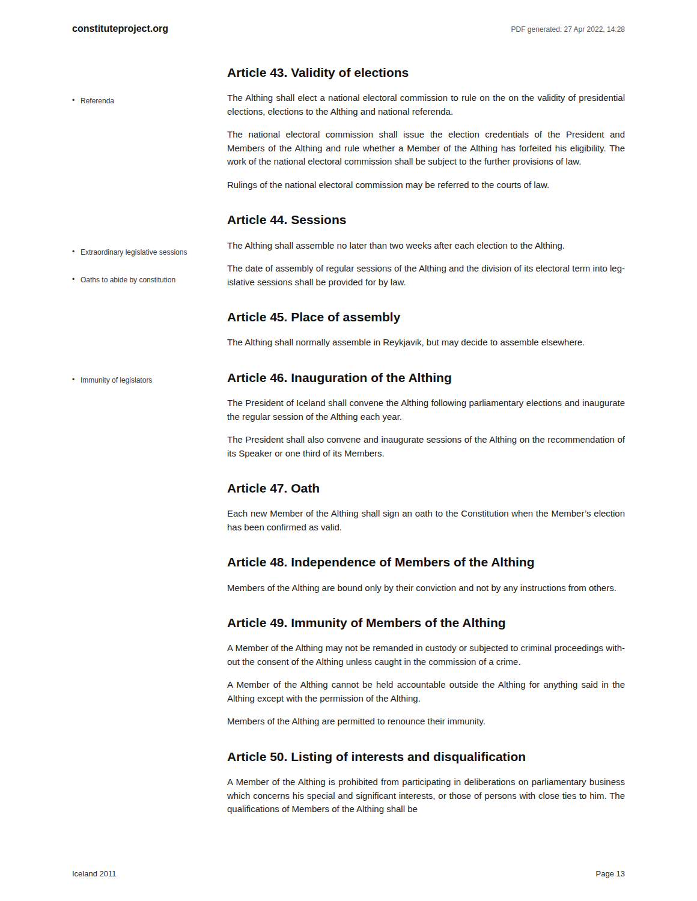constituteproject.org
PDF generated: 27 Apr 2022, 14:28
Referenda
Extraordinary legislative sessions
Oaths to abide by constitution
Immunity of legislators
Article 43. Validity of elections
The Althing shall elect a national electoral commission to rule on the on the validity of presidential elections, elections to the Althing and national referenda.
The national electoral commission shall issue the election credentials of the President and Members of the Althing and rule whether a Member of the Althing has forfeited his eligibility. The work of the national electoral commission shall be subject to the further provisions of law.
Rulings of the national electoral commission may be referred to the courts of law.
Article 44. Sessions
The Althing shall assemble no later than two weeks after each election to the Althing.
The date of assembly of regular sessions of the Althing and the division of its electoral term into legislative sessions shall be provided for by law.
Article 45. Place of assembly
The Althing shall normally assemble in Reykjavik, but may decide to assemble elsewhere.
Article 46. Inauguration of the Althing
The President of Iceland shall convene the Althing following parliamentary elections and inaugurate the regular session of the Althing each year.
The President shall also convene and inaugurate sessions of the Althing on the recommendation of its Speaker or one third of its Members.
Article 47. Oath
Each new Member of the Althing shall sign an oath to the Constitution when the Member’s election has been confirmed as valid.
Article 48. Independence of Members of the Althing
Members of the Althing are bound only by their conviction and not by any instructions from others.
Article 49. Immunity of Members of the Althing
A Member of the Althing may not be remanded in custody or subjected to criminal proceedings without the consent of the Althing unless caught in the commission of a crime.
A Member of the Althing cannot be held accountable outside the Althing for anything said in the Althing except with the permission of the Althing.
Members of the Althing are permitted to renounce their immunity.
Article 50. Listing of interests and disqualification
A Member of the Althing is prohibited from participating in deliberations on parliamentary business which concerns his special and significant interests, or those of persons with close ties to him. The qualifications of Members of the Althing shall be
Iceland 2011
Page 13